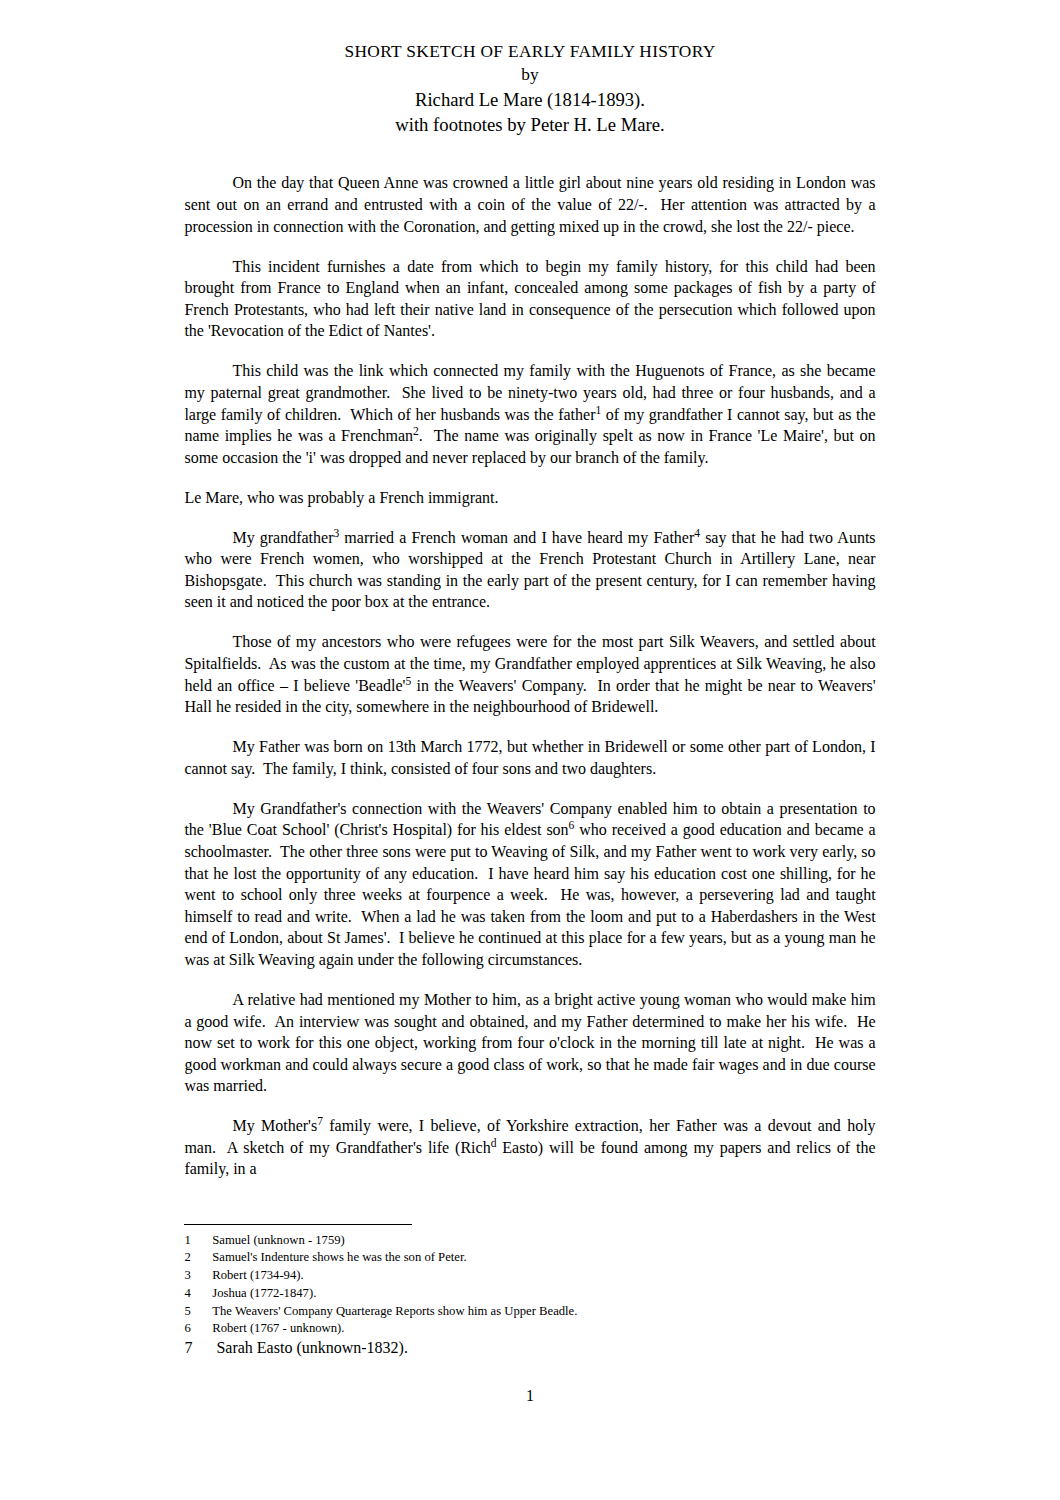SHORT SKETCH OF EARLY FAMILY HISTORY
by
Richard Le Mare (1814-1893).
with footnotes by Peter H. Le Mare.
On the day that Queen Anne was crowned a little girl about nine years old residing in London was sent out on an errand and entrusted with a coin of the value of 22/-. Her attention was attracted by a procession in connection with the Coronation, and getting mixed up in the crowd, she lost the 22/- piece.
This incident furnishes a date from which to begin my family history, for this child had been brought from France to England when an infant, concealed among some packages of fish by a party of French Protestants, who had left their native land in consequence of the persecution which followed upon the 'Revocation of the Edict of Nantes'.
This child was the link which connected my family with the Huguenots of France, as she became my paternal great grandmother. She lived to be ninety-two years old, had three or four husbands, and a large family of children. Which of her husbands was the father1 of my grandfather I cannot say, but as the name implies he was a Frenchman2. The name was originally spelt as now in France 'Le Maire', but on some occasion the 'i' was dropped and never replaced by our branch of the family.
Le Mare, who was probably a French immigrant.
My grandfather3 married a French woman and I have heard my Father4 say that he had two Aunts who were French women, who worshipped at the French Protestant Church in Artillery Lane, near Bishopsgate. This church was standing in the early part of the present century, for I can remember having seen it and noticed the poor box at the entrance.
Those of my ancestors who were refugees were for the most part Silk Weavers, and settled about Spitalfields. As was the custom at the time, my Grandfather employed apprentices at Silk Weaving, he also held an office – I believe 'Beadle'5 in the Weavers' Company. In order that he might be near to Weavers' Hall he resided in the city, somewhere in the neighbourhood of Bridewell.
My Father was born on 13th March 1772, but whether in Bridewell or some other part of London, I cannot say. The family, I think, consisted of four sons and two daughters.
My Grandfather's connection with the Weavers' Company enabled him to obtain a presentation to the 'Blue Coat School' (Christ's Hospital) for his eldest son6 who received a good education and became a schoolmaster. The other three sons were put to Weaving of Silk, and my Father went to work very early, so that he lost the opportunity of any education. I have heard him say his education cost one shilling, for he went to school only three weeks at fourpence a week. He was, however, a persevering lad and taught himself to read and write. When a lad he was taken from the loom and put to a Haberdashers in the West end of London, about St James'. I believe he continued at this place for a few years, but as a young man he was at Silk Weaving again under the following circumstances.
A relative had mentioned my Mother to him, as a bright active young woman who would make him a good wife. An interview was sought and obtained, and my Father determined to make her his wife. He now set to work for this one object, working from four o'clock in the morning till late at night. He was a good workman and could always secure a good class of work, so that he made fair wages and in due course was married.
My Mother's7 family were, I believe, of Yorkshire extraction, her Father was a devout and holy man. A sketch of my Grandfather's life (Richd Easto) will be found among my papers and relics of the family, in a
1 Samuel (unknown - 1759)
2 Samuel's Indenture shows he was the son of Peter.
3 Robert (1734-94).
4 Joshua (1772-1847).
5 The Weavers' Company Quarterage Reports show him as Upper Beadle.
6 Robert (1767 - unknown).
7 Sarah Easto (unknown-1832).
1